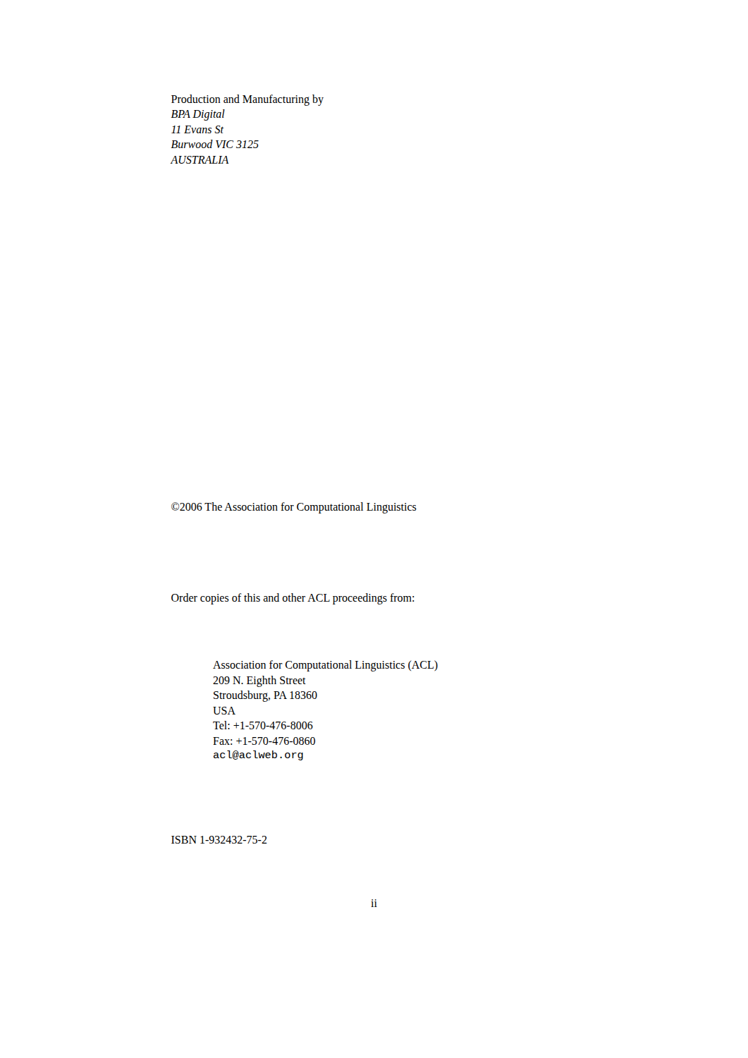Production and Manufacturing by BPA Digital 11 Evans St Burwood VIC 3125 AUSTRALIA
©2006 The Association for Computational Linguistics
Order copies of this and other ACL proceedings from:
Association for Computational Linguistics (ACL) 209 N. Eighth Street Stroudsburg, PA 18360 USA Tel: +1-570-476-8006 Fax: +1-570-476-0860 acl@aclweb.org
ISBN 1-932432-75-2
ii